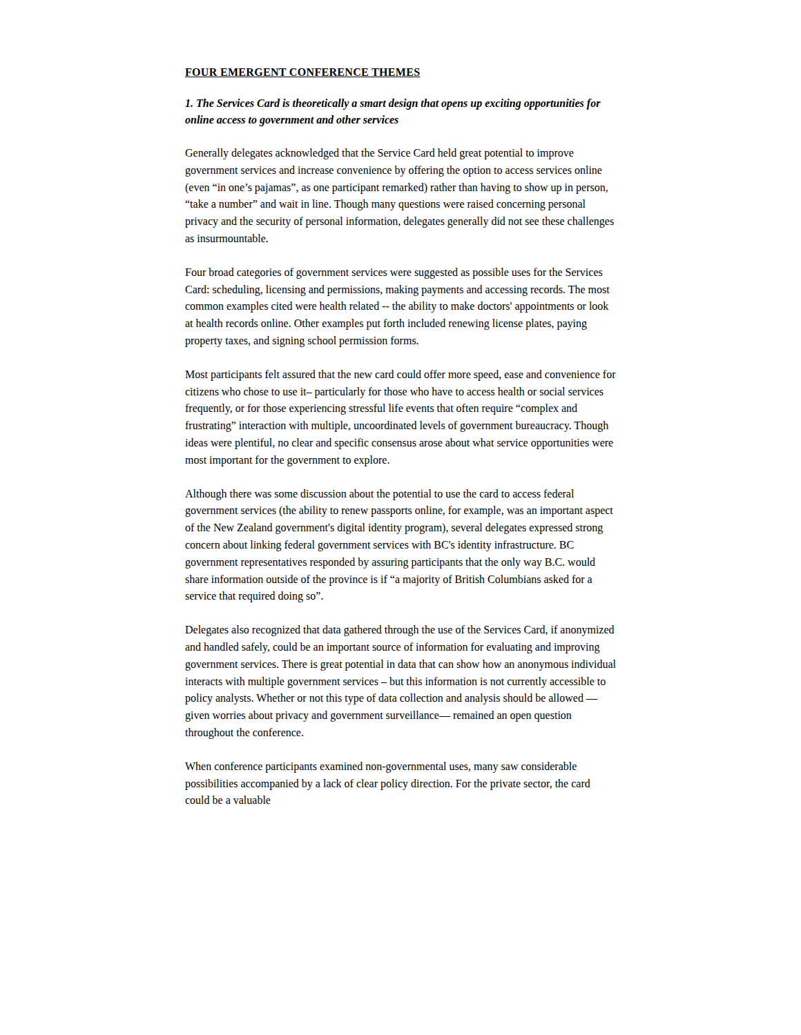FOUR EMERGENT CONFERENCE THEMES
1. The Services Card is theoretically a smart design that opens up exciting opportunities for online access to government and other services
Generally delegates acknowledged that the Service Card held great potential to improve government services and increase convenience by offering the option to access services online (even “in one’s pajamas”, as one participant remarked) rather than having to show up in person, “take a number” and wait in line. Though many questions were raised concerning personal privacy and the security of personal information, delegates generally did not see these challenges as insurmountable.
Four broad categories of government services were suggested as possible uses for the Services Card: scheduling, licensing and permissions, making payments and accessing records. The most common examples cited were health related -- the ability to make doctors' appointments or look at health records online. Other examples put forth included renewing license plates, paying property taxes, and signing school permission forms.
Most participants felt assured that the new card could offer more speed, ease and convenience for citizens who chose to use it– particularly for those who have to access health or social services frequently, or for those experiencing stressful life events that often require “complex and frustrating” interaction with multiple, uncoordinated levels of government bureaucracy. Though ideas were plentiful, no clear and specific consensus arose about what service opportunities were most important for the government to explore.
Although there was some discussion about the potential to use the card to access federal government services (the ability to renew passports online, for example, was an important aspect of the New Zealand government's digital identity program), several delegates expressed strong concern about linking federal government services with BC's identity infrastructure. BC government representatives responded by assuring participants that the only way B.C. would share information outside of the province is if “a majority of British Columbians asked for a service that required doing so”.
Delegates also recognized that data gathered through the use of the Services Card, if anonymized and handled safely, could be an important source of information for evaluating and improving government services. There is great potential in data that can show how an anonymous individual interacts with multiple government services – but this information is not currently accessible to policy analysts. Whether or not this type of data collection and analysis should be allowed — given worries about privacy and government surveillance— remained an open question throughout the conference.
When conference participants examined non-governmental uses, many saw considerable possibilities accompanied by a lack of clear policy direction. For the private sector, the card could be a valuable